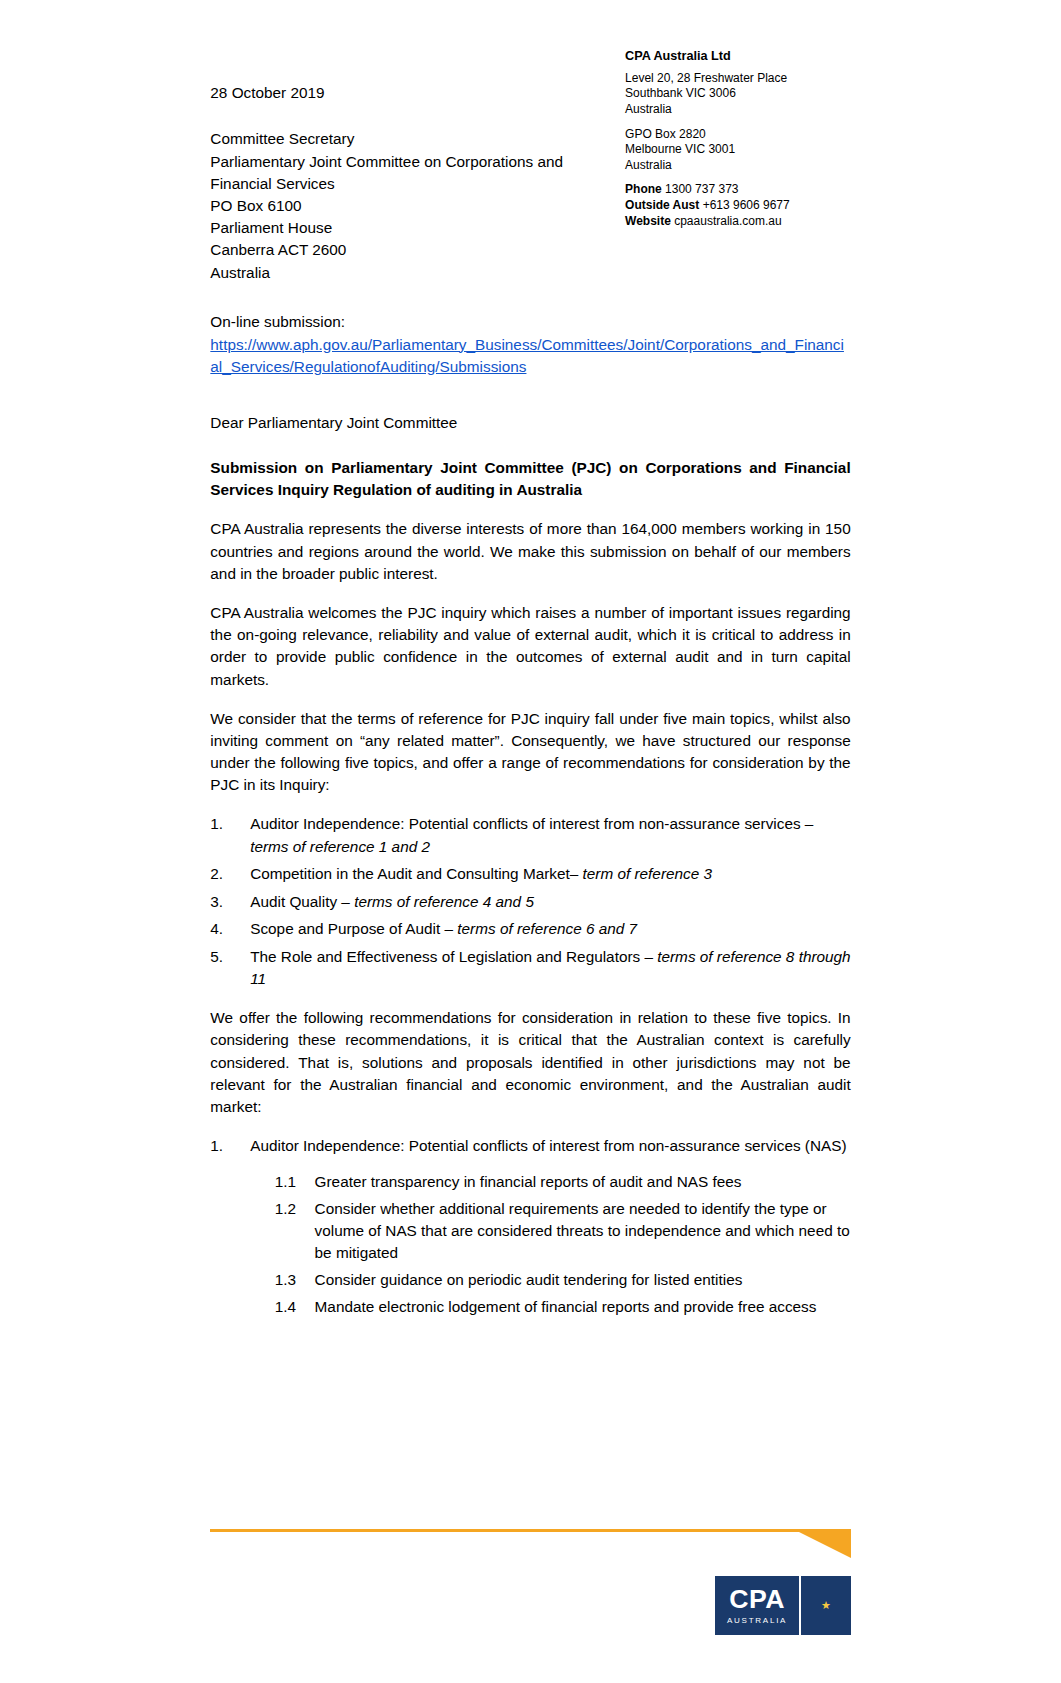CPA Australia Ltd
Level 20, 28 Freshwater Place
Southbank VIC 3006
Australia
GPO Box 2820
Melbourne VIC 3001
Australia
Phone 1300 737 373
Outside Aust +613 9606 9677
Website cpaaustralia.com.au
28 October 2019
Committee Secretary
Parliamentary Joint Committee on Corporations and Financial Services
PO Box 6100
Parliament House
Canberra ACT 2600
Australia
On-line submission:
https://www.aph.gov.au/Parliamentary_Business/Committees/Joint/Corporations_and_Financial_Services/RegulationofAuditing/Submissions
Dear Parliamentary Joint Committee
Submission on Parliamentary Joint Committee (PJC) on Corporations and Financial Services Inquiry Regulation of auditing in Australia
CPA Australia represents the diverse interests of more than 164,000 members working in 150 countries and regions around the world. We make this submission on behalf of our members and in the broader public interest.
CPA Australia welcomes the PJC inquiry which raises a number of important issues regarding the on-going relevance, reliability and value of external audit, which it is critical to address in order to provide public confidence in the outcomes of external audit and in turn capital markets.
We consider that the terms of reference for PJC inquiry fall under five main topics, whilst also inviting comment on “any related matter”. Consequently, we have structured our response under the following five topics, and offer a range of recommendations for consideration by the PJC in its Inquiry:
1. Auditor Independence: Potential conflicts of interest from non-assurance services – terms of reference 1 and 2
2. Competition in the Audit and Consulting Market– term of reference 3
3. Audit Quality – terms of reference 4 and 5
4. Scope and Purpose of Audit – terms of reference 6 and 7
5. The Role and Effectiveness of Legislation and Regulators – terms of reference 8 through 11
We offer the following recommendations for consideration in relation to these five topics. In considering these recommendations, it is critical that the Australian context is carefully considered. That is, solutions and proposals identified in other jurisdictions may not be relevant for the Australian financial and economic environment, and the Australian audit market:
1. Auditor Independence: Potential conflicts of interest from non-assurance services (NAS)
1.1 Greater transparency in financial reports of audit and NAS fees
1.2 Consider whether additional requirements are needed to identify the type or volume of NAS that are considered threats to independence and which need to be mitigated
1.3 Consider guidance on periodic audit tendering for listed entities
1.4 Mandate electronic lodgement of financial reports and provide free access
CPA AUSTRALIA
★